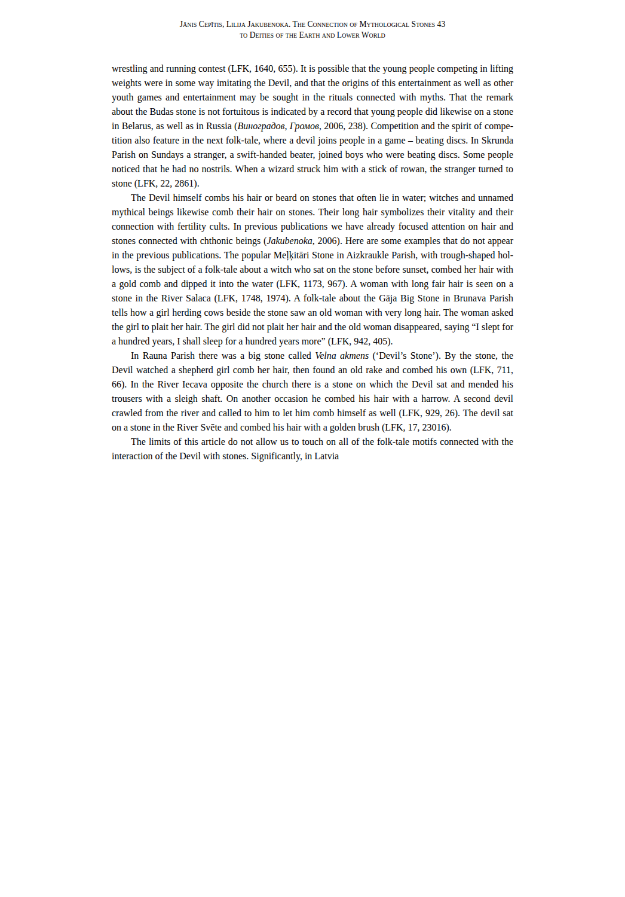Jānis Cepītis, Lilija Jakubenoka. The Connection of Mythological Stones 43
to Deities of the Earth and Lower World
wrestling and running contest (LFK, 1640, 655). It is possible that the young people competing in lifting weights were in some way imitating the Devil, and that the origins of this entertainment as well as other youth games and entertainment may be sought in the rituals connected with myths. That the remark about the Budas stone is not fortuitous is indicated by a record that young people did likewise on a stone in Belarus, as well as in Russia (Виноградов, Громов, 2006, 238). Competition and the spirit of competition also feature in the next folk-tale, where a devil joins people in a game – beating discs. In Skrunda Parish on Sundays a stranger, a swift-handed beater, joined boys who were beating discs. Some people noticed that he had no nostrils. When a wizard struck him with a stick of rowan, the stranger turned to stone (LFK, 22, 2861).
The Devil himself combs his hair or beard on stones that often lie in water; witches and unnamed mythical beings likewise comb their hair on stones. Their long hair symbolizes their vitality and their connection with fertility cults. In previous publications we have already focused attention on hair and stones connected with chthonic beings (Jakubenoka, 2006). Here are some examples that do not appear in the previous publications. The popular Meļķitāri Stone in Aizkraukle Parish, with trough-shaped hollows, is the subject of a folk-tale about a witch who sat on the stone before sunset, combed her hair with a gold comb and dipped it into the water (LFK, 1173, 967). A woman with long fair hair is seen on a stone in the River Salaca (LFK, 1748, 1974). A folk-tale about the Gāja Big Stone in Brunava Parish tells how a girl herding cows beside the stone saw an old woman with very long hair. The woman asked the girl to plait her hair. The girl did not plait her hair and the old woman disappeared, saying “I slept for a hundred years, I shall sleep for a hundred years more” (LFK, 942, 405).
In Rauna Parish there was a big stone called Velna akmens (‘Devil’s Stone’). By the stone, the Devil watched a shepherd girl comb her hair, then found an old rake and combed his own (LFK, 711, 66). In the River Iecava opposite the church there is a stone on which the Devil sat and mended his trousers with a sleigh shaft. On another occasion he combed his hair with a harrow. A second devil crawled from the river and called to him to let him comb himself as well (LFK, 929, 26). The devil sat on a stone in the River Svēte and combed his hair with a golden brush (LFK, 17, 23016).
The limits of this article do not allow us to touch on all of the folk-tale motifs connected with the interaction of the Devil with stones. Significantly, in Latvia